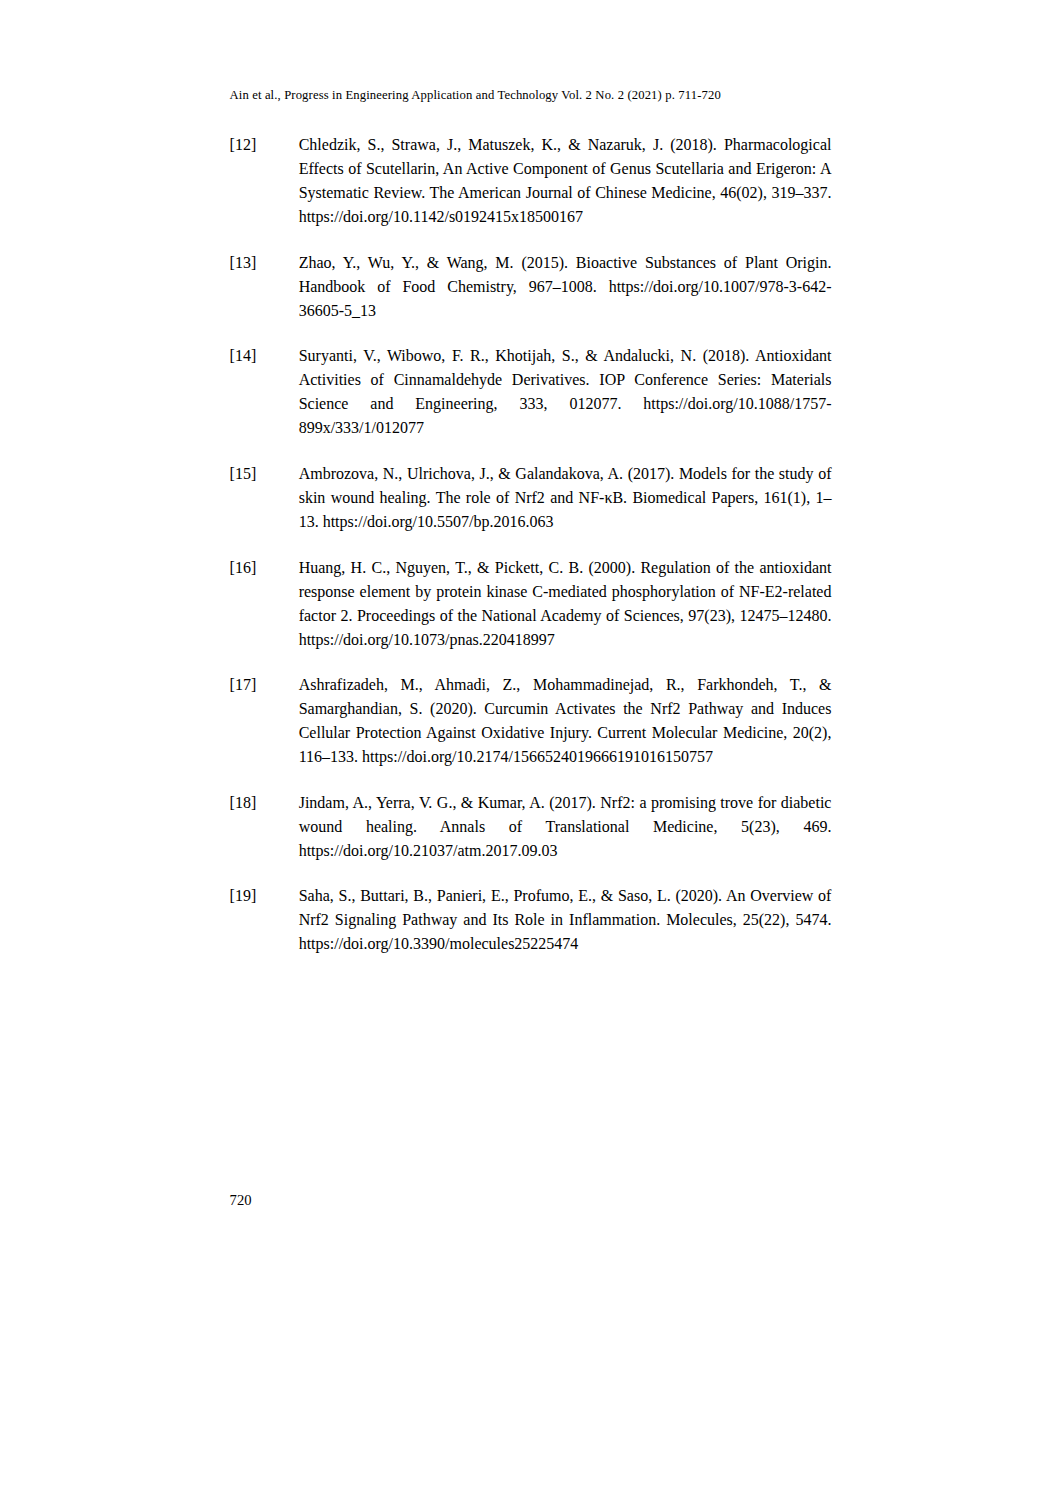Ain et al., Progress in Engineering Application and Technology Vol. 2 No. 2 (2021) p. 711-720
[12] Chledzik, S., Strawa, J., Matuszek, K., & Nazaruk, J. (2018). Pharmacological Effects of Scutellarin, An Active Component of Genus Scutellaria and Erigeron: A Systematic Review. The American Journal of Chinese Medicine, 46(02), 319–337. https://doi.org/10.1142/s0192415x18500167
[13] Zhao, Y., Wu, Y., & Wang, M. (2015). Bioactive Substances of Plant Origin. Handbook of Food Chemistry, 967–1008. https://doi.org/10.1007/978-3-642-36605-5_13
[14] Suryanti, V., Wibowo, F. R., Khotijah, S., & Andalucki, N. (2018). Antioxidant Activities of Cinnamaldehyde Derivatives. IOP Conference Series: Materials Science and Engineering, 333, 012077. https://doi.org/10.1088/1757-899x/333/1/012077
[15] Ambrozova, N., Ulrichova, J., & Galandakova, A. (2017). Models for the study of skin wound healing. The role of Nrf2 and NF-κB. Biomedical Papers, 161(1), 1–13. https://doi.org/10.5507/bp.2016.063
[16] Huang, H. C., Nguyen, T., & Pickett, C. B. (2000). Regulation of the antioxidant response element by protein kinase C-mediated phosphorylation of NF-E2-related factor 2. Proceedings of the National Academy of Sciences, 97(23), 12475–12480. https://doi.org/10.1073/pnas.220418997
[17] Ashrafizadeh, M., Ahmadi, Z., Mohammadinejad, R., Farkhondeh, T., & Samarghandian, S. (2020). Curcumin Activates the Nrf2 Pathway and Induces Cellular Protection Against Oxidative Injury. Current Molecular Medicine, 20(2), 116–133. https://doi.org/10.2174/1566524019666191016150757
[18] Jindam, A., Yerra, V. G., & Kumar, A. (2017). Nrf2: a promising trove for diabetic wound healing. Annals of Translational Medicine, 5(23), 469. https://doi.org/10.21037/atm.2017.09.03
[19] Saha, S., Buttari, B., Panieri, E., Profumo, E., & Saso, L. (2020). An Overview of Nrf2 Signaling Pathway and Its Role in Inflammation. Molecules, 25(22), 5474. https://doi.org/10.3390/molecules25225474
720